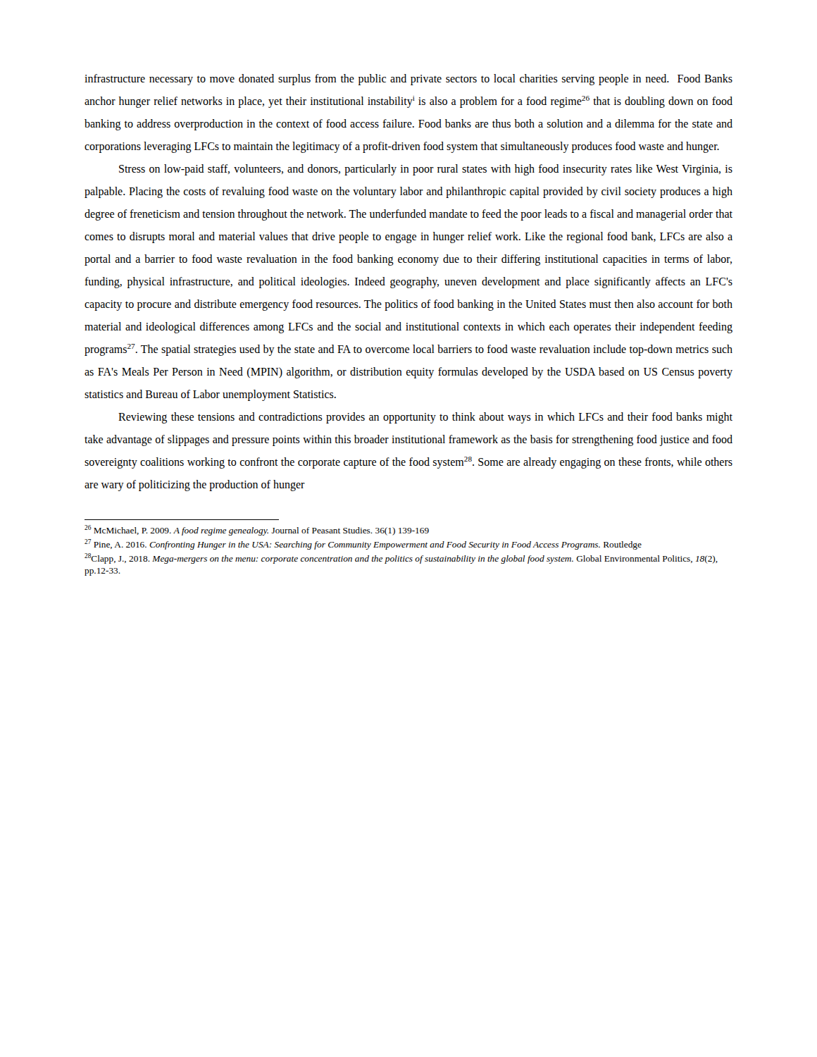infrastructure necessary to move donated surplus from the public and private sectors to local charities serving people in need. Food Banks anchor hunger relief networks in place, yet their institutional instabilityi is also a problem for a food regime26 that is doubling down on food banking to address overproduction in the context of food access failure. Food banks are thus both a solution and a dilemma for the state and corporations leveraging LFCs to maintain the legitimacy of a profit-driven food system that simultaneously produces food waste and hunger.
Stress on low-paid staff, volunteers, and donors, particularly in poor rural states with high food insecurity rates like West Virginia, is palpable. Placing the costs of revaluing food waste on the voluntary labor and philanthropic capital provided by civil society produces a high degree of freneticism and tension throughout the network. The underfunded mandate to feed the poor leads to a fiscal and managerial order that comes to disrupts moral and material values that drive people to engage in hunger relief work. Like the regional food bank, LFCs are also a portal and a barrier to food waste revaluation in the food banking economy due to their differing institutional capacities in terms of labor, funding, physical infrastructure, and political ideologies. Indeed geography, uneven development and place significantly affects an LFC's capacity to procure and distribute emergency food resources. The politics of food banking in the United States must then also account for both material and ideological differences among LFCs and the social and institutional contexts in which each operates their independent feeding programs27. The spatial strategies used by the state and FA to overcome local barriers to food waste revaluation include top-down metrics such as FA's Meals Per Person in Need (MPIN) algorithm, or distribution equity formulas developed by the USDA based on US Census poverty statistics and Bureau of Labor unemployment Statistics.
Reviewing these tensions and contradictions provides an opportunity to think about ways in which LFCs and their food banks might take advantage of slippages and pressure points within this broader institutional framework as the basis for strengthening food justice and food sovereignty coalitions working to confront the corporate capture of the food system28. Some are already engaging on these fronts, while others are wary of politicizing the production of hunger
26 McMichael, P. 2009. A food regime genealogy. Journal of Peasant Studies. 36(1) 139-169
27 Pine, A. 2016. Confronting Hunger in the USA: Searching for Community Empowerment and Food Security in Food Access Programs. Routledge
28Clapp, J., 2018. Mega-mergers on the menu: corporate concentration and the politics of sustainability in the global food system. Global Environmental Politics, 18(2), pp.12-33.